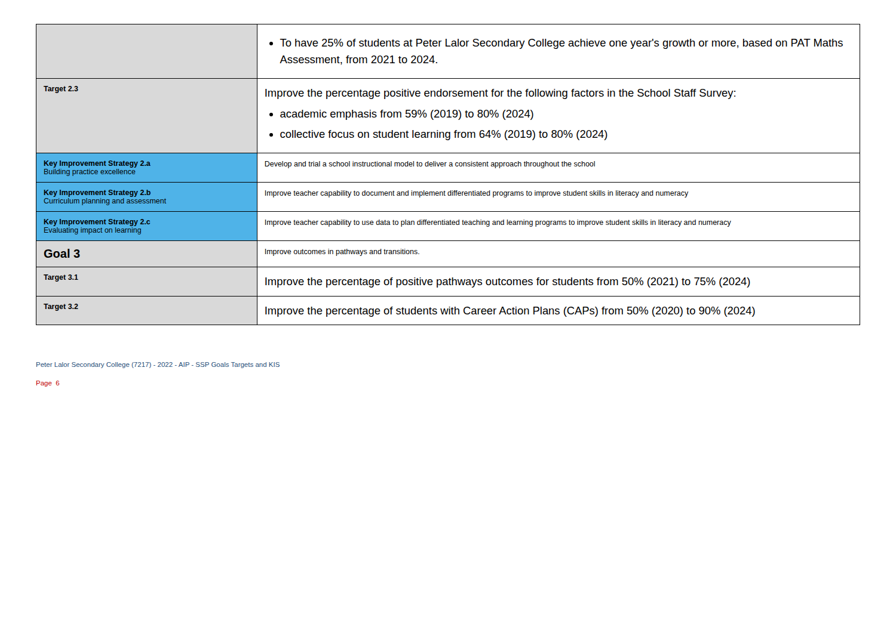| | To have 25% of students at Peter Lalor Secondary College achieve one year's growth or more, based on PAT Maths Assessment, from 2021 to 2024. |
| Target 2.3 | Improve the percentage positive endorsement for the following factors in the School Staff Survey: academic emphasis from 59% (2019) to 80% (2024) collective focus on student learning from 64% (2019) to 80% (2024) |
| Key Improvement Strategy 2.a Building practice excellence | Develop and trial a school instructional model to deliver a consistent approach throughout the school |
| Key Improvement Strategy 2.b Curriculum planning and assessment | Improve teacher capability to document and implement differentiated programs to improve student skills in literacy and numeracy |
| Key Improvement Strategy 2.c Evaluating impact on learning | Improve teacher capability to use data to plan differentiated teaching and learning programs to improve student skills in literacy and numeracy |
| Goal 3 | Improve outcomes in pathways and transitions. |
| Target 3.1 | Improve the percentage of positive pathways outcomes for students from 50% (2021) to 75% (2024) |
| Target 3.2 | Improve the percentage of students with Career Action Plans (CAPs) from 50% (2020) to 90% (2024) |
Peter Lalor Secondary College (7217) - 2022 - AIP - SSP Goals Targets and KIS
Page 6